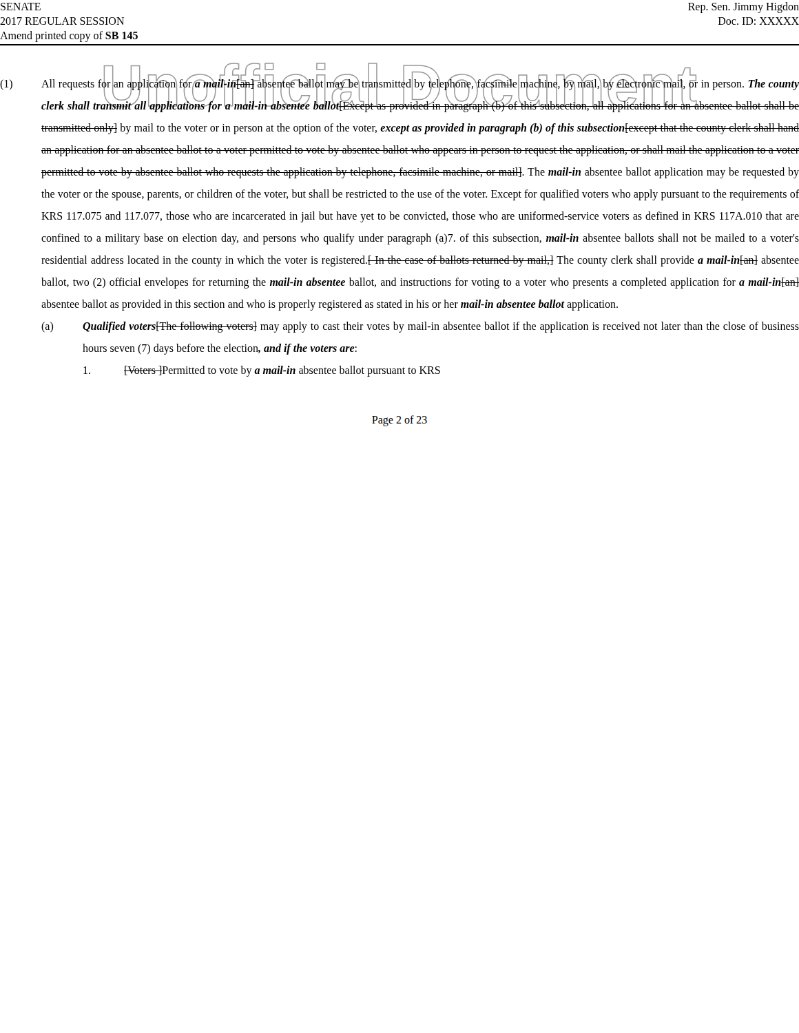Unofficial Document
SENATE
Rep. Sen. Jimmy Higdon
2017 REGULAR SESSION
Doc. ID: XXXXX
Amend printed copy of SB 145
(1)
All requests for an application for a mail-in[an] absentee ballot may be transmitted by telephone, facsimile machine, by mail, by electronic mail, or in person. The county clerk shall transmit all applications for a mail-in absentee ballot[Except as provided in paragraph (b) of this subsection, all applications for an absentee ballot shall be transmitted only] by mail to the voter or in person at the option of the voter, except as provided in paragraph (b) of this subsection[except that the county clerk shall hand an application for an absentee ballot to a voter permitted to vote by absentee ballot who appears in person to request the application, or shall mail the application to a voter permitted to vote by absentee ballot who requests the application by telephone, facsimile machine, or mail]. The mail-in absentee ballot application may be requested by the voter or the spouse, parents, or children of the voter, but shall be restricted to the use of the voter. Except for qualified voters who apply pursuant to the requirements of KRS 117.075 and 117.077, those who are incarcerated in jail but have yet to be convicted, those who are uniformed-service voters as defined in KRS 117A.010 that are confined to a military base on election day, and persons who qualify under paragraph (a)7. of this subsection, mail-in absentee ballots shall not be mailed to a voter's residential address located in the county in which the voter is registered.[ In the case of ballots returned by mail,] The county clerk shall provide a mail-in[an] absentee ballot, two (2) official envelopes for returning the mail-in absentee ballot, and instructions for voting to a voter who presents a completed application for a mail-in[an] absentee ballot as provided in this section and who is properly registered as stated in his or her mail-in absentee ballot application.
(a)
Qualified voters[The following voters] may apply to cast their votes by mail-in absentee ballot if the application is received not later than the close of business hours seven (7) days before the election, and if the voters are:
1.
[Voters ] Permitted to vote by a mail-in absentee ballot pursuant to KRS
Page 2 of 23